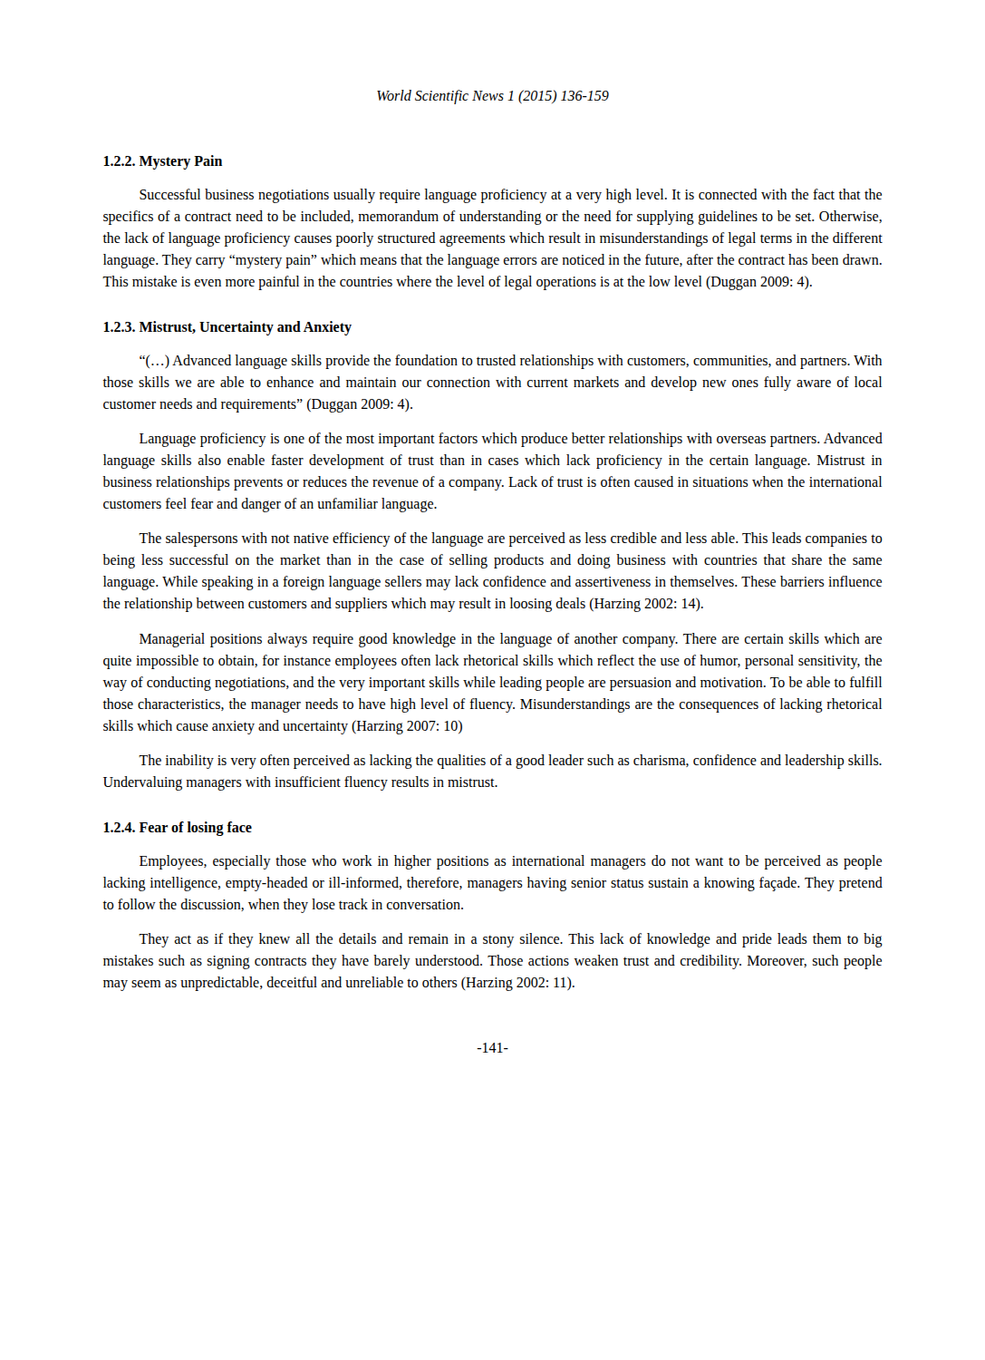World Scientific News 1 (2015) 136-159
1.2.2. Mystery Pain
Successful business negotiations usually require language proficiency at a very high level. It is connected with the fact that the specifics of a contract need to be included, memorandum of understanding or the need for supplying guidelines to be set. Otherwise, the lack of language proficiency causes poorly structured agreements which result in misunderstandings of legal terms in the different language. They carry “mystery pain” which means that the language errors are noticed in the future, after the contract has been drawn. This mistake is even more painful in the countries where the level of legal operations is at the low level (Duggan 2009: 4).
1.2.3. Mistrust, Uncertainty and Anxiety
“(…) Advanced language skills provide the foundation to trusted relationships with customers, communities, and partners. With those skills we are able to enhance and maintain our connection with current markets and develop new ones fully aware of local customer needs and requirements” (Duggan 2009: 4).
Language proficiency is one of the most important factors which produce better relationships with overseas partners. Advanced language skills also enable faster development of trust than in cases which lack proficiency in the certain language. Mistrust in business relationships prevents or reduces the revenue of a company. Lack of trust is often caused in situations when the international customers feel fear and danger of an unfamiliar language.
The salespersons with not native efficiency of the language are perceived as less credible and less able. This leads companies to being less successful on the market than in the case of selling products and doing business with countries that share the same language. While speaking in a foreign language sellers may lack confidence and assertiveness in themselves. These barriers influence the relationship between customers and suppliers which may result in loosing deals (Harzing 2002: 14).
Managerial positions always require good knowledge in the language of another company. There are certain skills which are quite impossible to obtain, for instance employees often lack rhetorical skills which reflect the use of humor, personal sensitivity, the way of conducting negotiations, and the very important skills while leading people are persuasion and motivation. To be able to fulfill those characteristics, the manager needs to have high level of fluency. Misunderstandings are the consequences of lacking rhetorical skills which cause anxiety and uncertainty (Harzing 2007: 10)
The inability is very often perceived as lacking the qualities of a good leader such as charisma, confidence and leadership skills. Undervaluing managers with insufficient fluency results in mistrust.
1.2.4. Fear of losing face
Employees, especially those who work in higher positions as international managers do not want to be perceived as people lacking intelligence, empty-headed or ill-informed, therefore, managers having senior status sustain a knowing façade. They pretend to follow the discussion, when they lose track in conversation.
They act as if they knew all the details and remain in a stony silence. This lack of knowledge and pride leads them to big mistakes such as signing contracts they have barely understood. Those actions weaken trust and credibility. Moreover, such people may seem as unpredictable, deceitful and unreliable to others (Harzing 2002: 11).
-141-